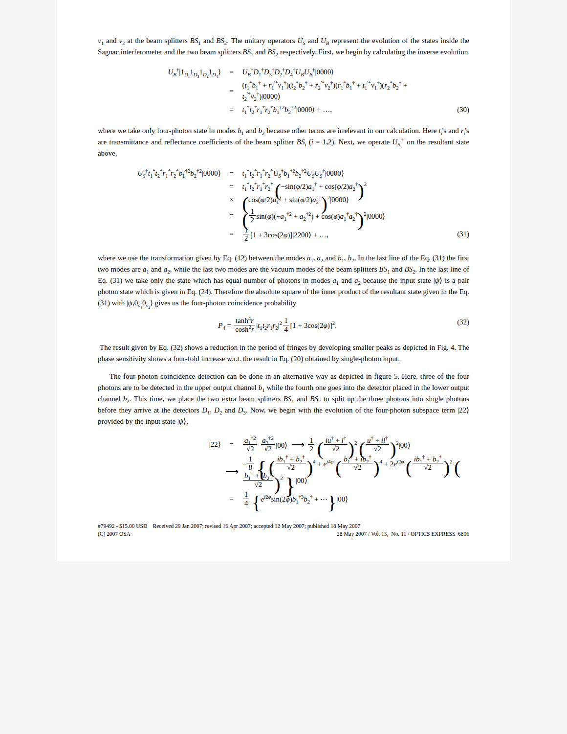v1 and v2 at the beam splitters BS1 and BS2. The unitary operators US and UB represent the evolution of the states inside the Sagnac interferometer and the two beam splitters BS1 and BS2 respectively. First, we begin by calculating the inverse evolution
| U B † /1 D 1 1 D 3 1 D 2 1 D 4 ⟩ | = | U B † D 1 † D 3 † D 2 † D 4 † U B U B † /0000⟩ | |
| | = | ( t 1 * b 1 † + r 1 ′* v 1 † )( t 2 * b 2 † + r 2 ′* v 2 † )( r 1 * b 1 † + t 1 ′* v 1 † )( r 2 * b 2 † + t 2 ′* v 2 † )/0000⟩ | |
| | = | t 1 * t 2 * r 1 * r 2 * b 1 †2 b 2 †2 /0000⟩ + …, | (30) |
where we take only four-photon state in modes b1 and b2 because other terms are irrelevant in our calculation. Here ti's and ri's are transmittance and reflectance coefficients of the beam splitter BSi (i = 1,2). Next, we operate US† on the resultant state above,
| U S † t 1 * t 2 * r 1 * r 2 * b 1 †2 b 2 †2 /0000⟩ | = | t 1 * t 2 * r 1 * r 2 * U S † b 1 †2 b 2 †2 U S U S † /0000⟩ | |
| | = | t 1 * t 2 * r 1 * r 2 * ( −sin( φ /2) a 1 † + cos( φ /2) a 2 † ) 2 | |
| | × | ( cos( φ /2) a 1 † + sin( φ /2) a 2 † ) 2 /0000⟩ | |
| | = | ( 1 2 sin( φ )(− a 1 †2 + a 2 †2 ) + cos( φ ) a 1 † a 2 † ) 2 /0000⟩ | |
| | = | 1 2 [1 + 3cos(2 φ )]/2200⟩ + …, | (31) |
where we use the transformation given by Eq. (12) between the modes a1, a2 and b1, b2. In the last line of the Eq. (31) the first two modes are a1 and a2, while the last two modes are the vacuum modes of the beam splitters BS1 and BS2. In the last line of Eq. (31) we take only the state which has equal number of photons in modes a1 and a2 because the input state |ψ⟩ is a pair photon state which is given in Eq. (24). Therefore the absolute square of the inner product of the resultant state given in the Eq. (31) with |ψ,0v10v2⟩ gives us the four-photon coincidence probability
(32) P4 = tanh4r cosh2r|t1t2r1r2|214[1 + 3cos(2φ)]2.
The result given by Eq. (32) shows a reduction in the period of fringes by developing smaller peaks as depicted in Fig. 4. The phase sensitivity shows a four-fold increase w.r.t. the result in Eq. (20) obtained by single-photon input.
The four-photon coincidence detection can be done in an alternative way as depicted in figure 5. Here, three of the four photons are to be detected in the upper output channel b1 while the fourth one goes into the detector placed in the lower output channel b2. This time, we place the two extra beam splitters BS1 and BS2 to split up the three photons into single photons before they arrive at the detectors D1, D2 and D3. Now, we begin with the evolution of the four-photon subspace term |22⟩ provided by the input state |ψ⟩,
| /22⟩ | = | a 1 †2 √2 a 2 †2 √2 /00⟩ ⟶ 1 2 ( iu † + l † √2 ) 2 ( u † + il † √2 ) 2 /00⟩ |
| | ⟶ | − 1 8 { ( ib 1 † + b 2 † √2 ) 4 + e i 4 φ ( b 1 † + ib 2 † √2 ) 4 + 2 e i 2 φ ( ib 1 † + b 2 † √2 ) 2 ( b 1 † + ib 2 † √2 ) 2 } /00⟩ |
| | = | 1 4 { e i 2 φ sin(2 φ ) b 1 †3 b 2 † + ⋯ } /00⟩ |
#79492 - $15.00 USD Received 29 Jan 2007; revised 16 Apr 2007; accepted 12 May 2007; published 18 May 2007
(C) 2007 OSA 28 May 2007 / Vol. 15, No. 11 / OPTICS EXPRESS 6806